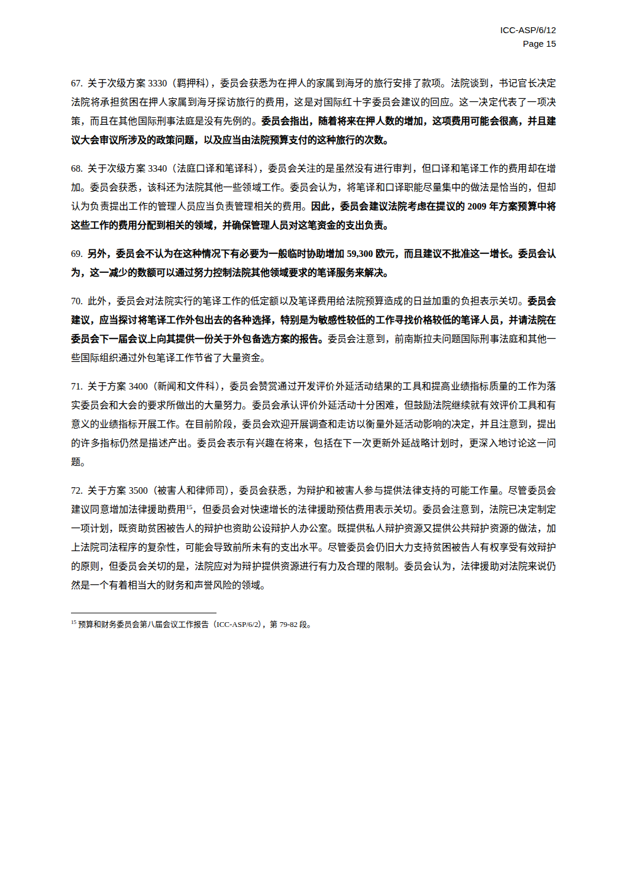ICC-ASP/6/12
Page 15
67. 关于次级方案 3330（羁押科），委员会获悉为在押人的家属到海牙的旅行安排了款项。法院谈到，书记官长决定法院将承担贫困在押人家属到海牙探访旅行的费用，这是对国际红十字委员会建议的回应。这一决定代表了一项决策，而且在其他国际刑事法庭是没有先例的。委员会指出，随着将来在押人数的增加，这项费用可能会很高，并且建议大会审议所涉及的政策问题，以及应当由法院预算支付的这种旅行的次数。
68. 关于次级方案 3340（法庭口译和笔译科），委员会关注的是虽然没有进行审判，但口译和笔译工作的费用却在增加。委员会获悉，该科还为法院其他一些领域工作。委员会认为，将笔译和口译职能尽量集中的做法是恰当的，但却认为负责提出工作的管理人员应当负责管理相关的费用。因此，委员会建议法院考虑在提议的 2009 年方案预算中将这些工作的费用分配到相关的领域，并确保管理人员对这笔资金的支出负责。
69. 另外，委员会不认为在这种情况下有必要为一般临时协助增加 59,300 欧元，而且建议不批准这一增长。委员会认为，这一减少的数额可以通过努力控制法院其他领域要求的笔译服务来解决。
70. 此外，委员会对法院实行的笔译工作的低定额以及笔译费用给法院预算造成的日益加重的负担表示关切。委员会建议，应当探讨将笔译工作外包出去的各种选择，特别是为敏感性较低的工作寻找价格较低的笔译人员，并请法院在委员会下一届会议上向其提供一份关于外包备选方案的报告。委员会注意到，前南斯拉夫问题国际刑事法庭和其他一些国际组织通过外包笔译工作节省了大量资金。
71. 关于方案 3400（新闻和文件科），委员会赞赏通过开发评价外延活动结果的工具和提高业绩指标质量的工作为落实委员会和大会的要求所做出的大量努力。委员会承认评价外延活动十分困难，但鼓励法院继续就有效评价工具和有意义的业绩指标开展工作。在目前阶段，委员会欢迎开展调查和走访以衡量外延活动影响的决定，并且注意到，提出的许多指标仍然是描述产出。委员会表示有兴趣在将来，包括在下一次更新外延战略计划时，更深入地讨论这一问题。
72. 关于方案 3500（被害人和律师司），委员会获悉，为辩护和被害人参与提供法律支持的可能工作量。尽管委员会建议同意增加法律援助费用15，但委员会对快速增长的法律援助预估费用表示关切。委员会注意到，法院已决定制定一项计划，既资助贫困被告人的辩护也资助公设辩护人办公室。既提供私人辩护资源又提供公共辩护资源的做法，加上法院司法程序的复杂性，可能会导致前所未有的支出水平。尽管委员会仍旧大力支持贫困被告人有权享受有效辩护的原则，但委员会关切的是，法院应对为辩护提供资源进行有力及合理的限制。委员会认为，法律援助对法院来说仍然是一个有着相当大的财务和声誉风险的领域。
15 预算和财务委员会第八届会议工作报告（ICC-ASP/6/2），第 79-82 段。